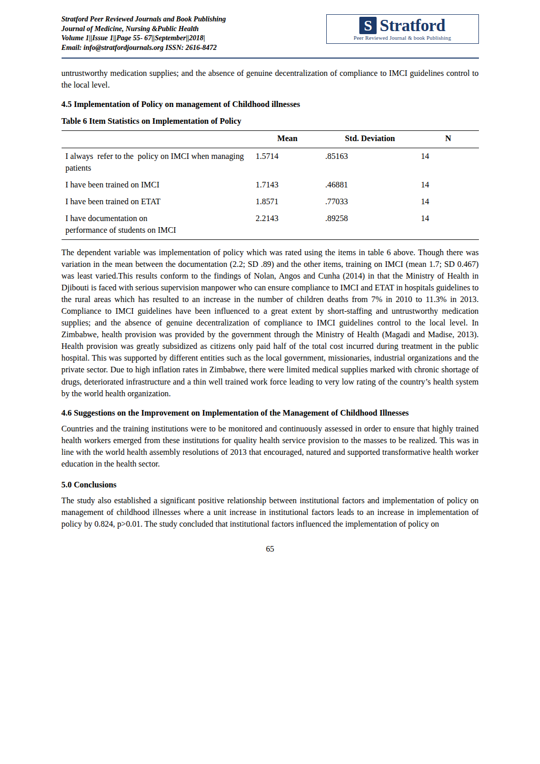Stratford Peer Reviewed Journals and Book Publishing
Journal of Medicine, Nursing &Public Health
Volume 1||Issue 1||Page 55- 67||September||2018|
Email: info@stratfordjournals.org ISSN: 2616-8472
S
Stratford
Peer Reviewed Journal & book Publishing
untrustworthy medication supplies; and the absence of genuine decentralization of compliance to IMCI guidelines control to the local level.
4.5 Implementation of Policy on management of Childhood illnesses
Table 6 Item Statistics on Implementation of Policy
| | Mean | Std. Deviation | N |
| --- | --- | --- | --- |
| I always refer to the policy on IMCI when managing patients | 1.5714 | .85163 | 14 |
| I have been trained on IMCI | 1.7143 | .46881 | 14 |
| I have been trained on ETAT | 1.8571 | .77033 | 14 |
| I have documentation on performance of students on IMCI | 2.2143 | .89258 | 14 |
The dependent variable was implementation of policy which was rated using the items in table 6 above. Though there was variation in the mean between the documentation (2.2; SD .89) and the other items, training on IMCI (mean 1.7; SD 0.467) was least varied.This results conform to the findings of Nolan, Angos and Cunha (2014) in that the Ministry of Health in Djibouti is faced with serious supervision manpower who can ensure compliance to IMCI and ETAT in hospitals guidelines to the rural areas which has resulted to an increase in the number of children deaths from 7% in 2010 to 11.3% in 2013. Compliance to IMCI guidelines have been influenced to a great extent by short-staffing and untrustworthy medication supplies; and the absence of genuine decentralization of compliance to IMCI guidelines control to the local level. In Zimbabwe, health provision was provided by the government through the Ministry of Health (Magadi and Madise, 2013). Health provision was greatly subsidized as citizens only paid half of the total cost incurred during treatment in the public hospital. This was supported by different entities such as the local government, missionaries, industrial organizations and the private sector. Due to high inflation rates in Zimbabwe, there were limited medical supplies marked with chronic shortage of drugs, deteriorated infrastructure and a thin well trained work force leading to very low rating of the country’s health system by the world health organization.
4.6 Suggestions on the Improvement on Implementation of the Management of Childhood Illnesses
Countries and the training institutions were to be monitored and continuously assessed in order to ensure that highly trained health workers emerged from these institutions for quality health service provision to the masses to be realized. This was in line with the world health assembly resolutions of 2013 that encouraged, natured and supported transformative health worker education in the health sector.
5.0 Conclusions
The study also established a significant positive relationship between institutional factors and implementation of policy on management of childhood illnesses where a unit increase in institutional factors leads to an increase in implementation of policy by 0.824, p>0.01. The study concluded that institutional factors influenced the implementation of policy on
65